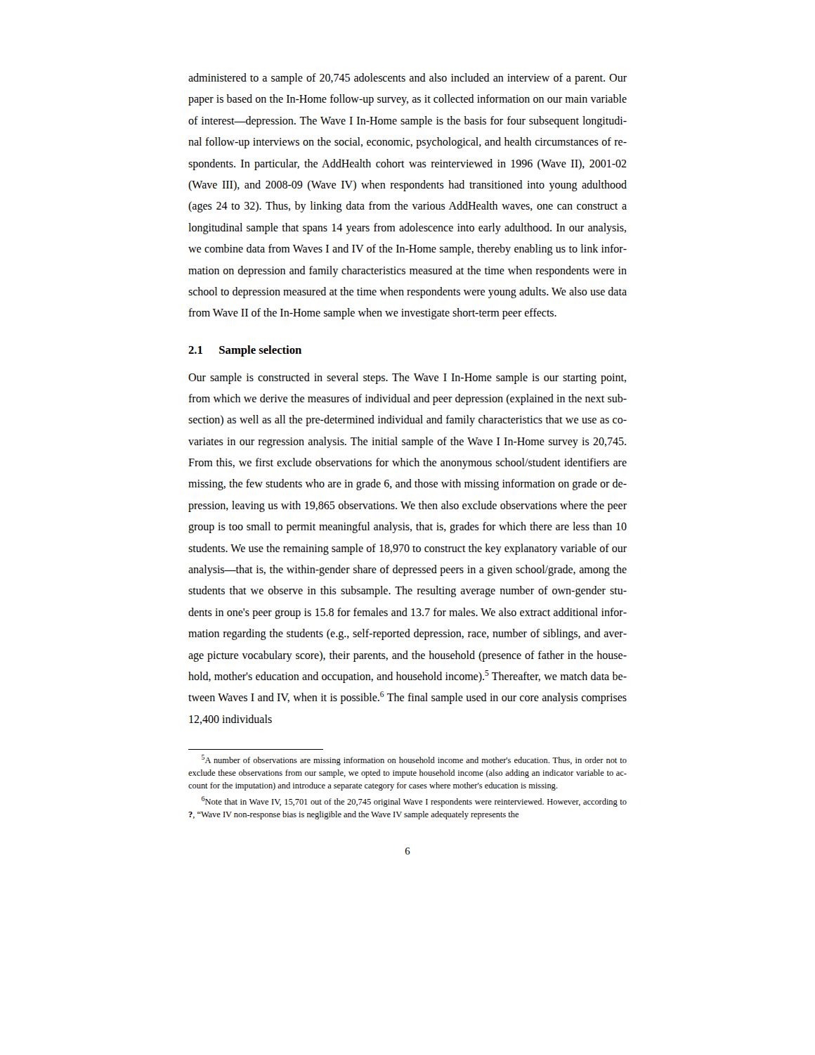administered to a sample of 20,745 adolescents and also included an interview of a parent. Our paper is based on the In-Home follow-up survey, as it collected information on our main variable of interest—depression. The Wave I In-Home sample is the basis for four subsequent longitudinal follow-up interviews on the social, economic, psychological, and health circumstances of respondents. In particular, the AddHealth cohort was reinterviewed in 1996 (Wave II), 2001-02 (Wave III), and 2008-09 (Wave IV) when respondents had transitioned into young adulthood (ages 24 to 32). Thus, by linking data from the various AddHealth waves, one can construct a longitudinal sample that spans 14 years from adolescence into early adulthood. In our analysis, we combine data from Waves I and IV of the In-Home sample, thereby enabling us to link information on depression and family characteristics measured at the time when respondents were in school to depression measured at the time when respondents were young adults. We also use data from Wave II of the In-Home sample when we investigate short-term peer effects.
2.1 Sample selection
Our sample is constructed in several steps. The Wave I In-Home sample is our starting point, from which we derive the measures of individual and peer depression (explained in the next subsection) as well as all the pre-determined individual and family characteristics that we use as covariates in our regression analysis. The initial sample of the Wave I In-Home survey is 20,745. From this, we first exclude observations for which the anonymous school/student identifiers are missing, the few students who are in grade 6, and those with missing information on grade or depression, leaving us with 19,865 observations. We then also exclude observations where the peer group is too small to permit meaningful analysis, that is, grades for which there are less than 10 students. We use the remaining sample of 18,970 to construct the key explanatory variable of our analysis—that is, the within-gender share of depressed peers in a given school/grade, among the students that we observe in this subsample. The resulting average number of own-gender students in one's peer group is 15.8 for females and 13.7 for males. We also extract additional information regarding the students (e.g., self-reported depression, race, number of siblings, and average picture vocabulary score), their parents, and the household (presence of father in the household, mother's education and occupation, and household income).5 Thereafter, we match data between Waves I and IV, when it is possible.6 The final sample used in our core analysis comprises 12,400 individuals
5A number of observations are missing information on household income and mother's education. Thus, in order not to exclude these observations from our sample, we opted to impute household income (also adding an indicator variable to account for the imputation) and introduce a separate category for cases where mother's education is missing.
6Note that in Wave IV, 15,701 out of the 20,745 original Wave I respondents were reinterviewed. However, according to ?, “Wave IV non-response bias is negligible and the Wave IV sample adequately represents the
6